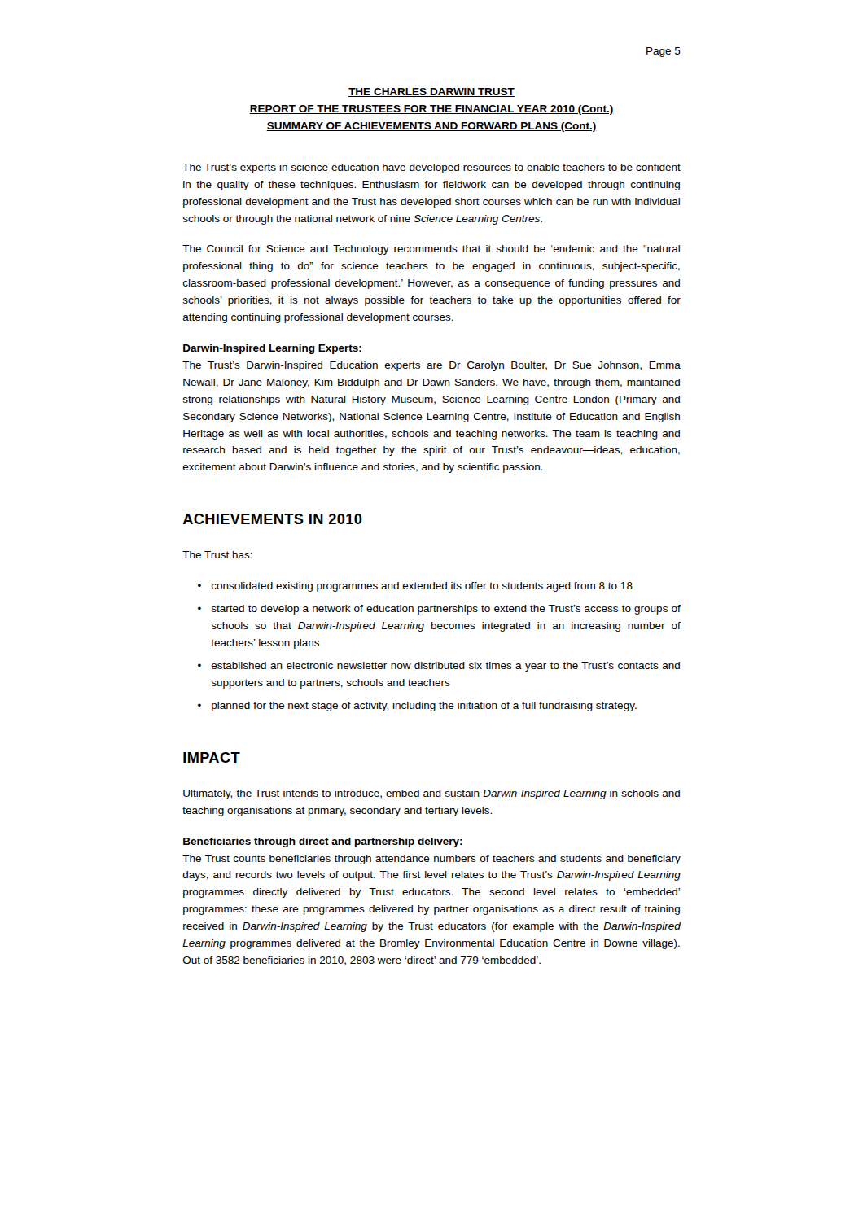Page 5
THE CHARLES DARWIN TRUST REPORT OF THE TRUSTEES FOR THE FINANCIAL YEAR 2010 (Cont.) SUMMARY OF ACHIEVEMENTS AND FORWARD PLANS (Cont.)
The Trust’s experts in science education have developed resources to enable teachers to be confident in the quality of these techniques. Enthusiasm for fieldwork can be developed through continuing professional development and the Trust has developed short courses which can be run with individual schools or through the national network of nine Science Learning Centres.
The Council for Science and Technology recommends that it should be ‘endemic and the “natural professional thing to do” for science teachers to be engaged in continuous, subject-specific, classroom-based professional development.’ However, as a consequence of funding pressures and schools’ priorities, it is not always possible for teachers to take up the opportunities offered for attending continuing professional development courses.
Darwin-Inspired Learning Experts:
The Trust’s Darwin-Inspired Education experts are Dr Carolyn Boulter, Dr Sue Johnson, Emma Newall, Dr Jane Maloney, Kim Biddulph and Dr Dawn Sanders. We have, through them, maintained strong relationships with Natural History Museum, Science Learning Centre London (Primary and Secondary Science Networks), National Science Learning Centre, Institute of Education and English Heritage as well as with local authorities, schools and teaching networks. The team is teaching and research based and is held together by the spirit of our Trust’s endeavour—ideas, education, excitement about Darwin’s influence and stories, and by scientific passion.
ACHIEVEMENTS IN 2010
The Trust has:
consolidated existing programmes and extended its offer to students aged from 8 to 18
started to develop a network of education partnerships to extend the Trust’s access to groups of schools so that Darwin-Inspired Learning becomes integrated in an increasing number of teachers’ lesson plans
established an electronic newsletter now distributed six times a year to the Trust’s contacts and supporters and to partners, schools and teachers
planned for the next stage of activity, including the initiation of a full fundraising strategy.
IMPACT
Ultimately, the Trust intends to introduce, embed and sustain Darwin-Inspired Learning in schools and teaching organisations at primary, secondary and tertiary levels.
Beneficiaries through direct and partnership delivery:
The Trust counts beneficiaries through attendance numbers of teachers and students and beneficiary days, and records two levels of output. The first level relates to the Trust’s Darwin-Inspired Learning programmes directly delivered by Trust educators. The second level relates to ‘embedded’ programmes: these are programmes delivered by partner organisations as a direct result of training received in Darwin-Inspired Learning by the Trust educators (for example with the Darwin-Inspired Learning programmes delivered at the Bromley Environmental Education Centre in Downe village). Out of 3582 beneficiaries in 2010, 2803 were ‘direct’ and 779 ‘embedded’.